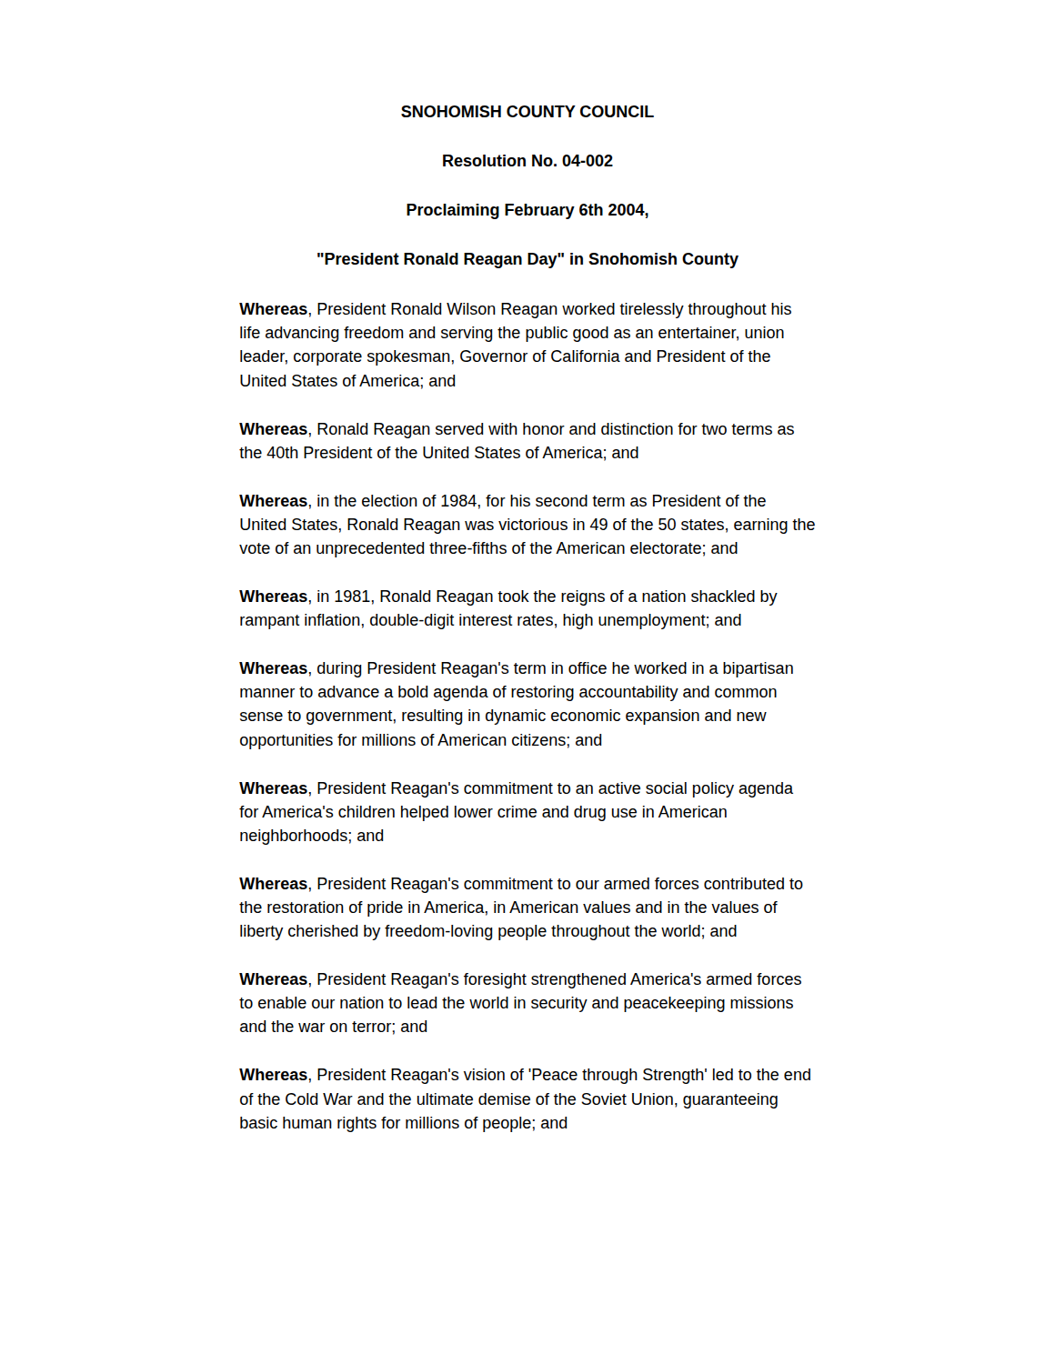SNOHOMISH COUNTY COUNCIL
Resolution No. 04-002
Proclaiming February 6th 2004,
"President Ronald Reagan Day" in Snohomish County
Whereas, President Ronald Wilson Reagan worked tirelessly throughout his life advancing freedom and serving the public good as an entertainer, union leader, corporate spokesman, Governor of California and President of the United States of America; and
Whereas, Ronald Reagan served with honor and distinction for two terms as the 40th President of the United States of America; and
Whereas, in the election of 1984, for his second term as President of the United States, Ronald Reagan was victorious in 49 of the 50 states, earning the vote of an unprecedented three-fifths of the American electorate; and
Whereas, in 1981, Ronald Reagan took the reigns of a nation shackled by rampant inflation, double-digit interest rates, high unemployment; and
Whereas, during President Reagan's term in office he worked in a bipartisan manner to advance a bold agenda of restoring accountability and common sense to government, resulting in dynamic economic expansion and new opportunities for millions of American citizens; and
Whereas, President Reagan's commitment to an active social policy agenda for America's children helped lower crime and drug use in American neighborhoods; and
Whereas, President Reagan's commitment to our armed forces contributed to the restoration of pride in America, in American values and in the values of liberty cherished by freedom-loving people throughout the world; and
Whereas, President Reagan's foresight strengthened America's armed forces to enable our nation to lead the world in security and peacekeeping missions and the war on terror; and
Whereas, President Reagan's vision of 'Peace through Strength' led to the end of the Cold War and the ultimate demise of the Soviet Union, guaranteeing basic human rights for millions of people; and